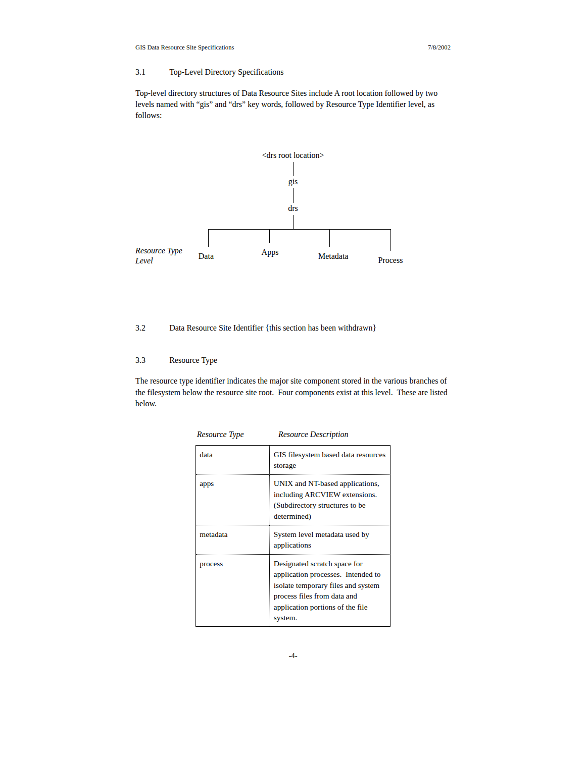GIS Data Resource Site Specifications 7/8/2002
3.1 Top-Level Directory Specifications
Top-level directory structures of Data Resource Sites include A root location followed by two levels named with “gis” and “drs” key words, followed by Resource Type Identifier level, as follows:
<drs root location>
gis
drs
Data
Apps
Metadata
Process
Resource Type
Level
3.2 Data Resource Site Identifier {this section has been withdrawn}
3.3 Resource Type
The resource type identifier indicates the major site component stored in the various branches of the filesystem below the resource site root. Four components exist at this level. These are listed below.
Resource Type Resource Description
| data | GIS filesystem based data resources storage |
| apps | UNIX and NT-based applications, including ARCVIEW extensions. (Subdirectory structures to be determined) |
| metadata | System level metadata used by applications |
| process | Designated scratch space for application processes. Intended to isolate temporary files and system process files from data and application portions of the file system. |
-4-